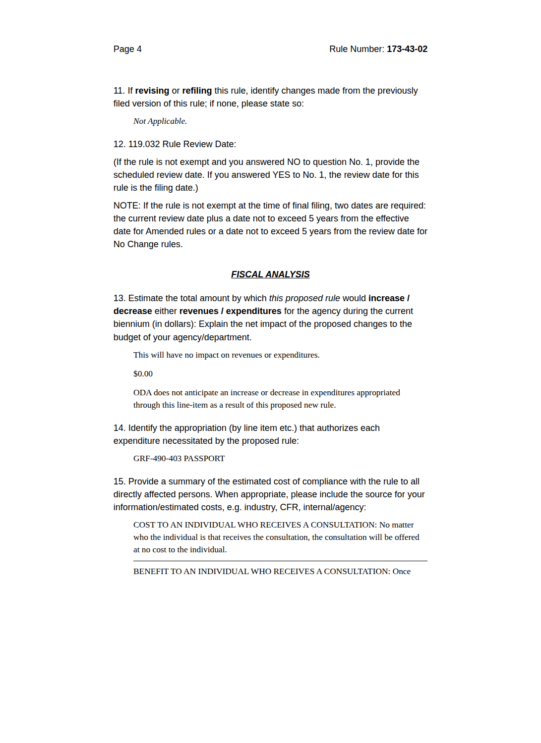Page 4
Rule Number: 173-43-02
11. If revising or refiling this rule, identify changes made from the previously filed version of this rule; if none, please state so:
Not Applicable.
12. 119.032 Rule Review Date:
(If the rule is not exempt and you answered NO to question No. 1, provide the scheduled review date. If you answered YES to No. 1, the review date for this rule is the filing date.)
NOTE: If the rule is not exempt at the time of final filing, two dates are required: the current review date plus a date not to exceed 5 years from the effective date for Amended rules or a date not to exceed 5 years from the review date for No Change rules.
FISCAL ANALYSIS
13. Estimate the total amount by which this proposed rule would increase / decrease either revenues / expenditures for the agency during the current biennium (in dollars): Explain the net impact of the proposed changes to the budget of your agency/department.
This will have no impact on revenues or expenditures.
$0.00
ODA does not anticipate an increase or decrease in expenditures appropriated through this line-item as a result of this proposed new rule.
14. Identify the appropriation (by line item etc.) that authorizes each expenditure necessitated by the proposed rule:
GRF-490-403 PASSPORT
15. Provide a summary of the estimated cost of compliance with the rule to all directly affected persons. When appropriate, please include the source for your information/estimated costs, e.g. industry, CFR, internal/agency:
COST TO AN INDIVIDUAL WHO RECEIVES A CONSULTATION: No matter who the individual is that receives the consultation, the consultation will be offered at no cost to the individual.
BENEFIT TO AN INDIVIDUAL WHO RECEIVES A CONSULTATION: Once